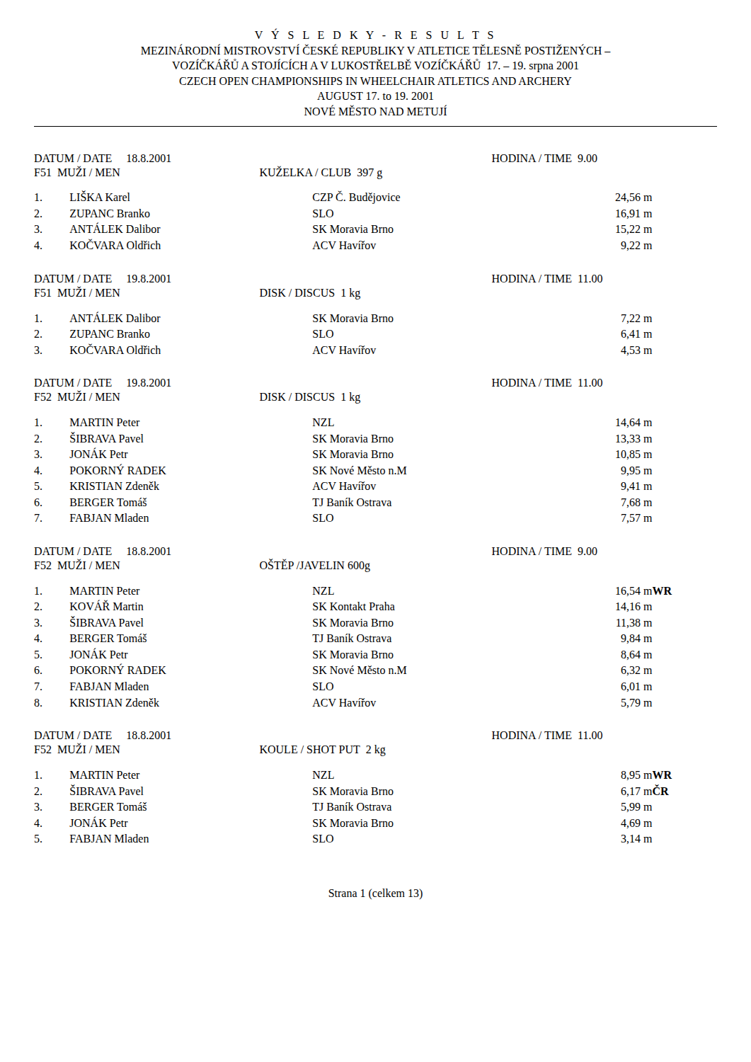V Ý S L E D K Y - R E S U L T S
MEZINÁRODNÍ MISTROVSTVÍ ČESKÉ REPUBLIKY V ATLETICE TĚLESNĚ POSTIŽENÝCH –
VOZÍČKÁŘŮ A STOJÍCÍCH A V LUKOSTŘELBĚ VOZÍČKÁŘŮ 17. – 19. srpna 2001
CZECH OPEN CHAMPIONSHIPS IN WHEELCHAIR ATLETICS AND ARCHERY
AUGUST 17. to 19. 2001
NOVÉ MĚSTO NAD METUJÍ
| DATUM / DATE 18.8.2001 | | HODINA / TIME 9.00 |
| F51 MUŽI / MEN | KUŽELKA / CLUB 397 g | |
| 1. | LIŠKA Karel | CZP Č. Budějovice | 24,56 m | |
| 2. | ZUPANC Branko | SLO | 16,91 m | |
| 3. | ANTÁLEK Dalibor | SK Moravia Brno | 15,22 m | |
| 4. | KOČVARA Oldřich | ACV Havířov | 9,22 m | |
| DATUM / DATE 19.8.2001 | | HODINA / TIME 11.00 |
| F51 MUŽI / MEN | DISK / DISCUS 1 kg | |
| 1. | ANTÁLEK Dalibor | SK Moravia Brno | 7,22 m | |
| 2. | ZUPANC Branko | SLO | 6,41 m | |
| 3. | KOČVARA Oldřich | ACV Havířov | 4,53 m | |
| DATUM / DATE 19.8.2001 | | HODINA / TIME 11.00 |
| F52 MUŽI / MEN | DISK / DISCUS 1 kg | |
| 1. | MARTIN Peter | NZL | 14,64 m | |
| 2. | ŠIBRAVA Pavel | SK Moravia Brno | 13,33 m | |
| 3. | JONÁK Petr | SK Moravia Brno | 10,85 m | |
| 4. | POKORNÝ RADEK | SK Nové Město n.M | 9,95 m | |
| 5. | KRISTIAN Zdeněk | ACV Havířov | 9,41 m | |
| 6. | BERGER Tomáš | TJ Baník Ostrava | 7,68 m | |
| 7. | FABJAN Mladen | SLO | 7,57 m | |
| DATUM / DATE 18.8.2001 | | HODINA / TIME 9.00 |
| F52 MUŽI / MEN | OŠTĚP /JAVELIN 600g | |
| 1. | MARTIN Peter | NZL | 16,54 m | WR |
| 2. | KOVÁŘ Martin | SK Kontakt Praha | 14,16 m | |
| 3. | ŠIBRAVA Pavel | SK Moravia Brno | 11,38 m | |
| 4. | BERGER Tomáš | TJ Baník Ostrava | 9,84 m | |
| 5. | JONÁK Petr | SK Moravia Brno | 8,64 m | |
| 6. | POKORNÝ RADEK | SK Nové Město n.M | 6,32 m | |
| 7. | FABJAN Mladen | SLO | 6,01 m | |
| 8. | KRISTIAN Zdeněk | ACV Havířov | 5,79 m | |
| DATUM / DATE 18.8.2001 | | HODINA / TIME 11.00 |
| F52 MUŽI / MEN | KOULE / SHOT PUT 2 kg | |
| 1. | MARTIN Peter | NZL | 8,95 m | WR |
| 2. | ŠIBRAVA Pavel | SK Moravia Brno | 6,17 m | ČR |
| 3. | BERGER Tomáš | TJ Baník Ostrava | 5,99 m | |
| 4. | JONÁK Petr | SK Moravia Brno | 4,69 m | |
| 5. | FABJAN Mladen | SLO | 3,14 m | |
Strana 1 (celkem 13)